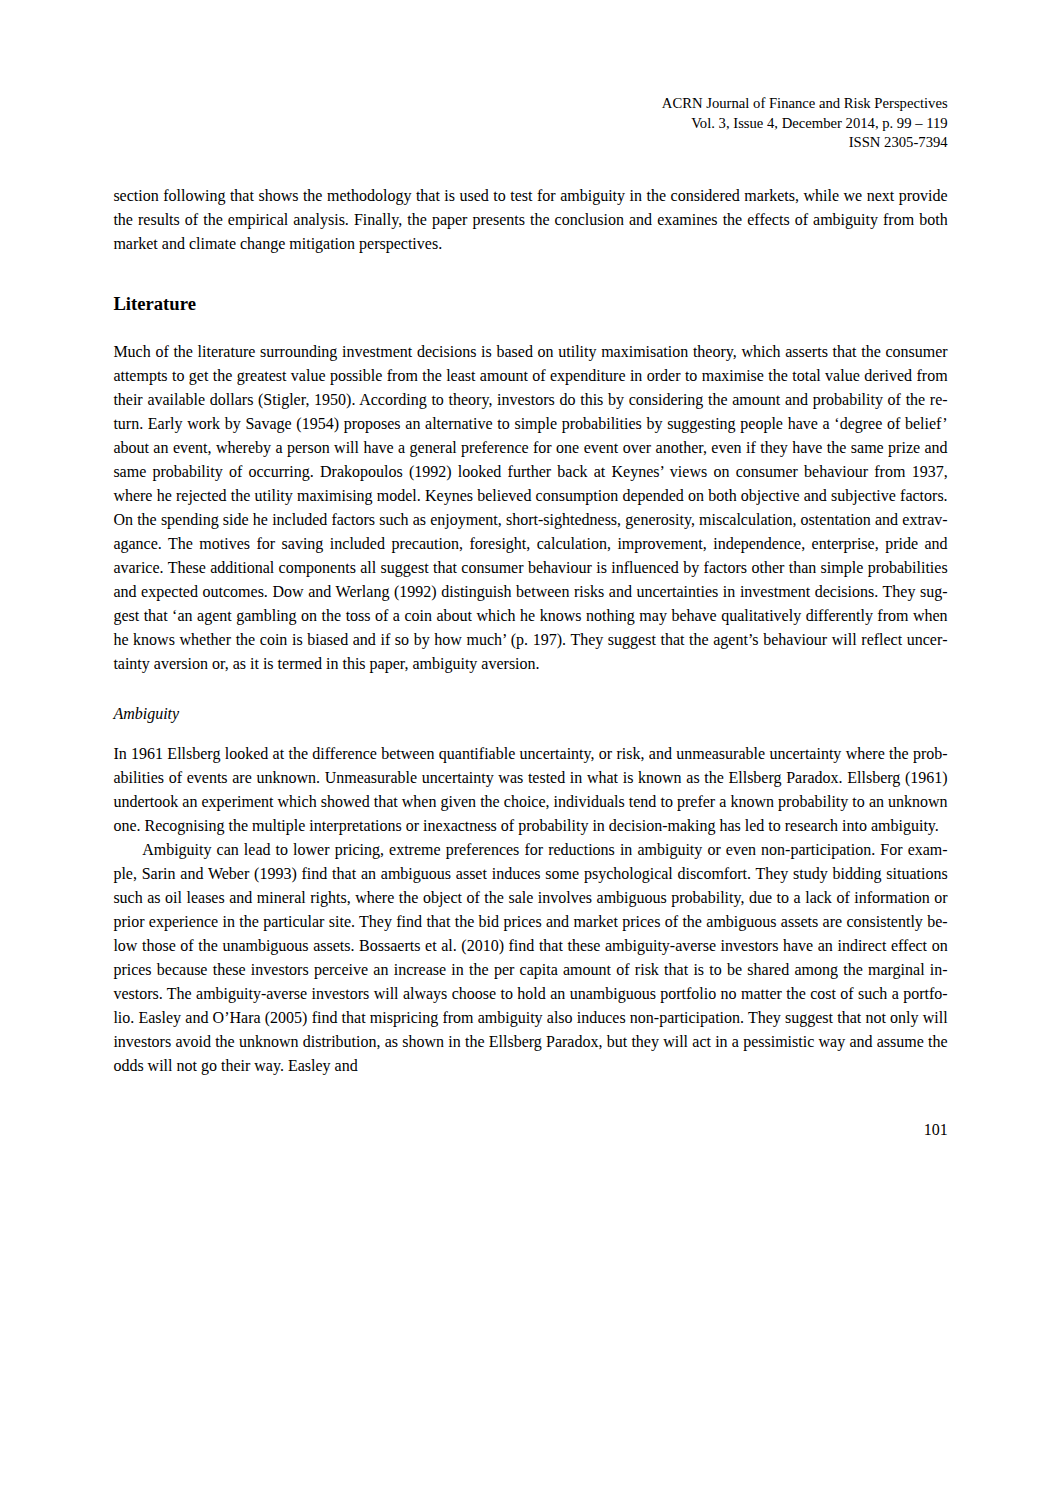ACRN Journal of Finance and Risk Perspectives
Vol. 3, Issue 4, December 2014, p. 99 – 119
ISSN 2305-7394
section following that shows the methodology that is used to test for ambiguity in the considered markets, while we next provide the results of the empirical analysis. Finally, the paper presents the conclusion and examines the effects of ambiguity from both market and climate change mitigation perspectives.
Literature
Much of the literature surrounding investment decisions is based on utility maximisation theory, which asserts that the consumer attempts to get the greatest value possible from the least amount of expenditure in order to maximise the total value derived from their available dollars (Stigler, 1950). According to theory, investors do this by considering the amount and probability of the return. Early work by Savage (1954) proposes an alternative to simple probabilities by suggesting people have a ‘degree of belief’ about an event, whereby a person will have a general preference for one event over another, even if they have the same prize and same probability of occurring. Drakopoulos (1992) looked further back at Keynes’ views on consumer behaviour from 1937, where he rejected the utility maximising model. Keynes believed consumption depended on both objective and subjective factors. On the spending side he included factors such as enjoyment, short-sightedness, generosity, miscalculation, ostentation and extravagance. The motives for saving included precaution, foresight, calculation, improvement, independence, enterprise, pride and avarice. These additional components all suggest that consumer behaviour is influenced by factors other than simple probabilities and expected outcomes. Dow and Werlang (1992) distinguish between risks and uncertainties in investment decisions. They suggest that ‘an agent gambling on the toss of a coin about which he knows nothing may behave qualitatively differently from when he knows whether the coin is biased and if so by how much’ (p. 197). They suggest that the agent’s behaviour will reflect uncertainty aversion or, as it is termed in this paper, ambiguity aversion.
Ambiguity
In 1961 Ellsberg looked at the difference between quantifiable uncertainty, or risk, and unmeasurable uncertainty where the probabilities of events are unknown. Unmeasurable uncertainty was tested in what is known as the Ellsberg Paradox. Ellsberg (1961) undertook an experiment which showed that when given the choice, individuals tend to prefer a known probability to an unknown one. Recognising the multiple interpretations or inexactness of probability in decision-making has led to research into ambiguity.
Ambiguity can lead to lower pricing, extreme preferences for reductions in ambiguity or even non-participation. For example, Sarin and Weber (1993) find that an ambiguous asset induces some psychological discomfort. They study bidding situations such as oil leases and mineral rights, where the object of the sale involves ambiguous probability, due to a lack of information or prior experience in the particular site. They find that the bid prices and market prices of the ambiguous assets are consistently below those of the unambiguous assets. Bossaerts et al. (2010) find that these ambiguity-averse investors have an indirect effect on prices because these investors perceive an increase in the per capita amount of risk that is to be shared among the marginal investors. The ambiguity-averse investors will always choose to hold an unambiguous portfolio no matter the cost of such a portfolio. Easley and O’Hara (2005) find that mispricing from ambiguity also induces non-participation. They suggest that not only will investors avoid the unknown distribution, as shown in the Ellsberg Paradox, but they will act in a pessimistic way and assume the odds will not go their way. Easley and
101